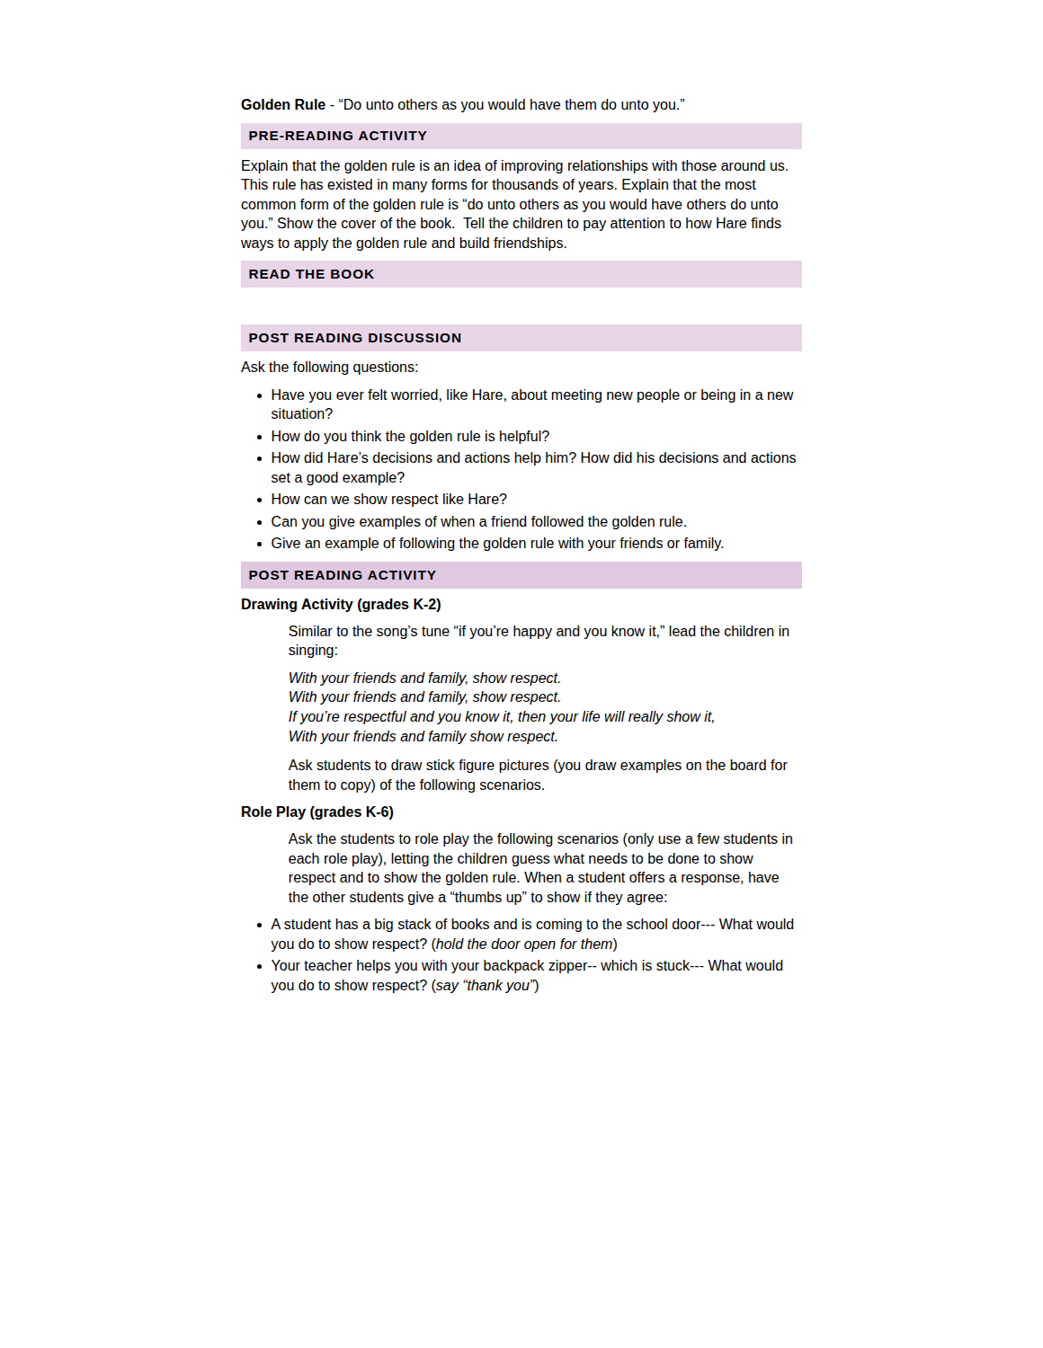Golden Rule - “Do unto others as you would have them do unto you.”
Pre-Reading Activity
Explain that the golden rule is an idea of improving relationships with those around us. This rule has existed in many forms for thousands of years. Explain that the most common form of the golden rule is “do unto others as you would have others do unto you.” Show the cover of the book. Tell the children to pay attention to how Hare finds ways to apply the golden rule and build friendships.
Read the Book
Post Reading Discussion
Ask the following questions:
Have you ever felt worried, like Hare, about meeting new people or being in a new situation?
How do you think the golden rule is helpful?
How did Hare’s decisions and actions help him? How did his decisions and actions set a good example?
How can we show respect like Hare?
Can you give examples of when a friend followed the golden rule.
Give an example of following the golden rule with your friends or family.
Post Reading Activity
Drawing Activity (grades K-2)
Similar to the song’s tune “if you’re happy and you know it,” lead the children in singing:
With your friends and family, show respect.
With your friends and family, show respect.
If you’re respectful and you know it, then your life will really show it,
With your friends and family show respect.
Ask students to draw stick figure pictures (you draw examples on the board for them to copy) of the following scenarios.
Role Play (grades K-6)
Ask the students to role play the following scenarios (only use a few students in each role play), letting the children guess what needs to be done to show respect and to show the golden rule. When a student offers a response, have the other students give a “thumbs up” to show if they agree:
A student has a big stack of books and is coming to the school door--- What would you do to show respect? (hold the door open for them)
Your teacher helps you with your backpack zipper-- which is stuck--- What would you do to show respect? (say “thank you”)